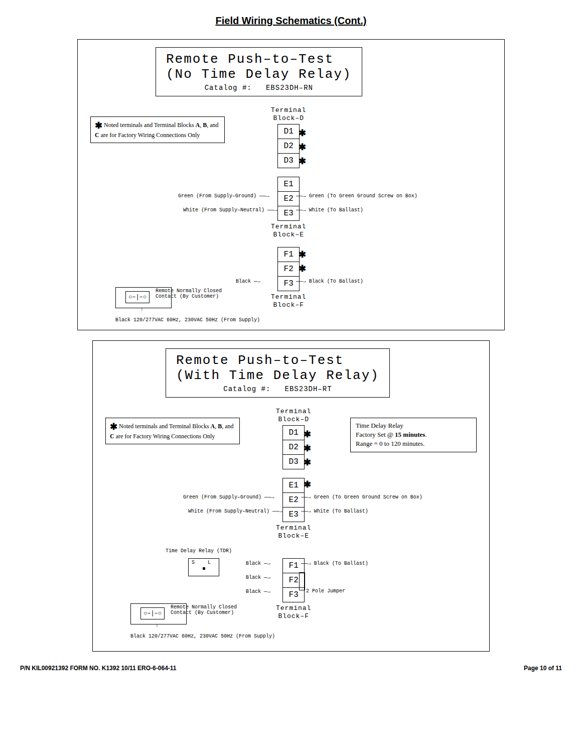Field Wiring Schematics (Cont.)
Remote Push–to–Test
(No Time Delay Relay)
Catalog #: EBS23DH–RN
✱ Noted terminals and Terminal Blocks A, B, and C are for Factory Wiring Connections Only
Terminal
Block–D
D1
D2
D3
✱
✱
✱
E1
E2
E3
Terminal
Block–E
Green (From Supply–Ground) ——→
White (From Supply–Neutral) ——→
——→ Green (To Green Ground Screw on Box)
——→ White (To Ballast)
F1
F2
F3
Terminal
Block–F
✱
✱
Black —→
——→ Black (To Ballast)
○–|–○
Remote Normally Closed
Contact (By Customer)
Black 120/277VAC 60Hz, 230VAC 50Hz (From Supply)
↑
Remote Push–to–Test
(With Time Delay Relay)
Catalog #: EBS23DH–RT
✱ Noted terminals and Terminal Blocks A, B, and C are for Factory Wiring Connections Only
Time Delay Relay
Factory Set @ 15 minutes.
Range = 0 to 120 minutes.
Terminal
Block–D
D1
D2
D3
✱
✱
✱
E1
E2
E3
Terminal
Block–E
✱
Green (From Supply–Ground) ——→
White (From Supply–Neutral) ——→
——→ Green (To Green Ground Screw on Box)
——→ White (To Ballast)
Time Delay Relay (TDR)
S L
F1
F2
F3
Terminal
Block–F
2 Pole Jumper
Black —→
——→ Black (To Ballast)
Black —→
Black —→
○–|–○
Remote Normally Closed
Contact (By Customer)
Black 120/277VAC 60Hz, 230VAC 50Hz (From Supply)
↑
P/N KIL00921392 FORM NO. K1392 10/11 ERO-6-064-11
Page 10 of 11